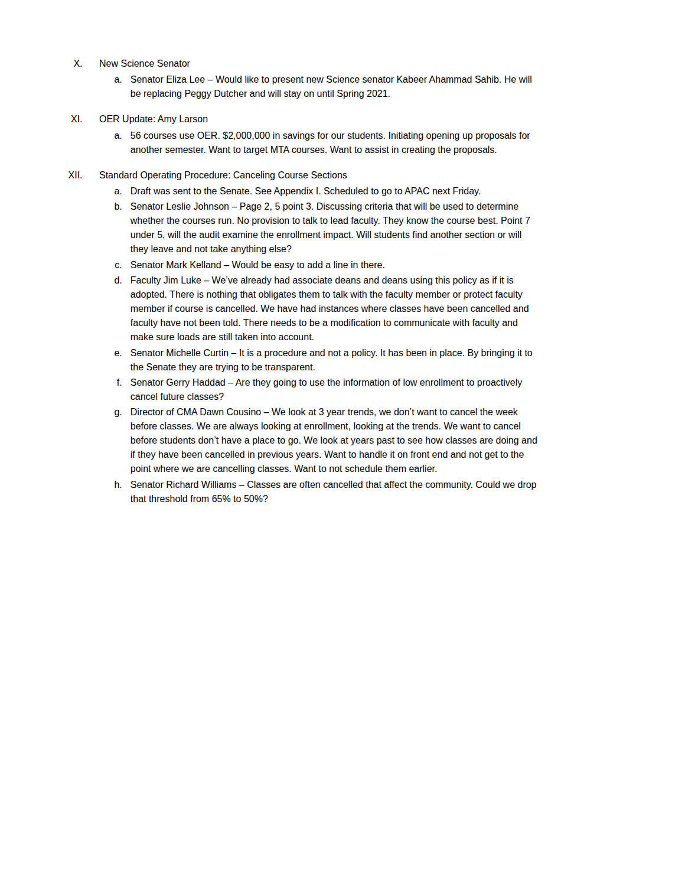New Science Senator
Senator Eliza Lee – Would like to present new Science senator Kabeer Ahammad Sahib. He will be replacing Peggy Dutcher and will stay on until Spring 2021.
OER Update: Amy Larson
56 courses use OER. $2,000,000 in savings for our students. Initiating opening up proposals for another semester. Want to target MTA courses. Want to assist in creating the proposals.
Standard Operating Procedure: Canceling Course Sections
Draft was sent to the Senate. See Appendix I. Scheduled to go to APAC next Friday.
Senator Leslie Johnson – Page 2, 5 point 3. Discussing criteria that will be used to determine whether the courses run. No provision to talk to lead faculty. They know the course best. Point 7 under 5, will the audit examine the enrollment impact. Will students find another section or will they leave and not take anything else?
Senator Mark Kelland – Would be easy to add a line in there.
Faculty Jim Luke – We’ve already had associate deans and deans using this policy as if it is adopted. There is nothing that obligates them to talk with the faculty member or protect faculty member if course is cancelled. We have had instances where classes have been cancelled and faculty have not been told. There needs to be a modification to communicate with faculty and make sure loads are still taken into account.
Senator Michelle Curtin – It is a procedure and not a policy. It has been in place. By bringing it to the Senate they are trying to be transparent.
Senator Gerry Haddad – Are they going to use the information of low enrollment to proactively cancel future classes?
Director of CMA Dawn Cousino – We look at 3 year trends, we don’t want to cancel the week before classes. We are always looking at enrollment, looking at the trends. We want to cancel before students don’t have a place to go. We look at years past to see how classes are doing and if they have been cancelled in previous years. Want to handle it on front end and not get to the point where we are cancelling classes. Want to not schedule them earlier.
Senator Richard Williams – Classes are often cancelled that affect the community. Could we drop that threshold from 65% to 50%?